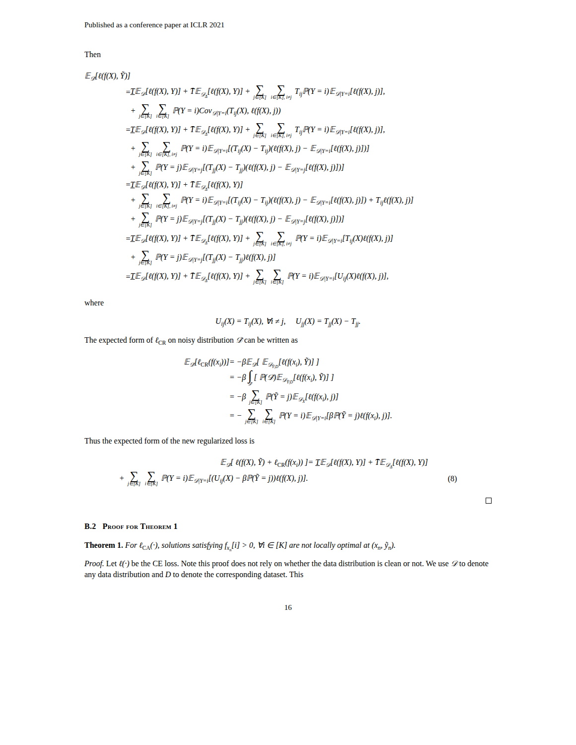Published as a conference paper at ICLR 2021
Then
| 𝔼 𝒟̃ [ℓ(f(X), Ỹ)] | |
| = | T 𝔼 𝒟 [ℓ(f(X), Y)] + T̄𝔼 𝒟 Δ [ℓ(f(X), Y)] + ∑ j∈[K] ∑ i∈[K], i≠j T ij ℙ(Y = i)𝔼 𝒟/Y=i [ℓ(f(X), j)], |
| | + ∑ j∈[K] ∑ i∈[K] ℙ(Y = i)Cov 𝒟/Y=i (T ij (X), ℓ(f(X), j)) |
| = | T 𝔼 𝒟 [ℓ(f(X), Y)] + T̄𝔼 𝒟 Δ [ℓ(f(X), Y)] + ∑ j∈[K] ∑ i∈[K], i≠j T ij ℙ(Y = i)𝔼 𝒟/Y=i [ℓ(f(X), j)], |
| | + ∑ j∈[K] ∑ i∈[K], i≠j ℙ(Y = i)𝔼 𝒟/Y=i [(T ij (X) − T ij )(ℓ(f(X), j) − 𝔼 𝒟/Y=i [ℓ(f(X), j)])] |
| | + ∑ j∈[K] ℙ(Y = j)𝔼 𝒟/Y=j [(T jj (X) − T jj )(ℓ(f(X), j) − 𝔼 𝒟/Y=j [ℓ(f(X), j)])] |
| = | T 𝔼 𝒟 [ℓ(f(X), Y)] + T̄𝔼 𝒟 Δ [ℓ(f(X), Y)] |
| | + ∑ j∈[K] ∑ i∈[K], i≠j ℙ(Y = i)𝔼 𝒟/Y=i [(T ij (X) − T ij )(ℓ(f(X), j) − 𝔼 𝒟/Y=i [ℓ(f(X), j)]) + T ij ℓ(f(X), j)] |
| | + ∑ j∈[K] ℙ(Y = j)𝔼 𝒟/Y=j [(T jj (X) − T jj )(ℓ(f(X), j) − 𝔼 𝒟/Y=j [ℓ(f(X), j)])] |
| = | T 𝔼 𝒟 [ℓ(f(X), Y)] + T̄𝔼 𝒟 Δ [ℓ(f(X), Y)] + ∑ j∈[K] ∑ i∈[K], i≠j ℙ(Y = i)𝔼 𝒟/Y=i [T ij (X)ℓ(f(X), j)] |
| | + ∑ j∈[K] ℙ(Y = j)𝔼 𝒟/Y=j [(T jj (X) − T jj )ℓ(f(X), j)] |
| = | T 𝔼 𝒟 [ℓ(f(X), Y)] + T̄𝔼 𝒟 Δ [ℓ(f(X), Y)] + ∑ j∈[K] ∑ i∈[K] ℙ(Y = i)𝔼 𝒟/Y=i [U ij (X)ℓ(f(X), j)], |
where
Uij(X) = Tij(X), ∀i ≠ j, Ujj(X) = Tjj(X) − Tjj.
The expected form of ℓCR on noisy distribution 𝒟̃ can be written as
| 𝔼 𝒟̃ [ℓ CR (f(x i ))] | = −β𝔼 𝒟̃ [ 𝔼 𝒟 Ỹ/D̄ [ℓ(f(x i ), Ỹ)] ] |
| | = −β ∫ 𝒟̃ [ ℙ(𝒟̃)𝔼 𝒟 Ỹ/D̄ [ℓ(f(x i ), Ỹ)] ] |
| | = −β ∑ j∈[K] ℙ(Ỹ = j)𝔼 𝒟 X [ℓ(f(x i ), j)] |
| | = − ∑ j∈[K] ∑ i∈[K] ℙ(Y = i)𝔼 𝒟/Y=i [βℙ(Ỹ = j)ℓ(f(x i ), j)]. |
Thus the expected form of the new regularized loss is
| 𝔼 𝒟̃ [ ℓ(f(X), Ỹ) + ℓ CR (f(x i )) ] | = T 𝔼 𝒟 [ℓ(f(X), Y)] + T̄𝔼 𝒟 Δ [ℓ(f(X), Y)] | |
| + ∑ j∈[K] ∑ i∈[K] ℙ(Y = i)𝔼 𝒟/Y=i [(U ij (X) − βℙ(Ỹ = j))ℓ(f(X), j)]. | | (8) |
B.2 Proof for Theorem 1
Theorem 1. For ℓCA(·), solutions satisfying fxn[i] > 0, ∀i ∈ [K] are not locally optimal at (xn, ỹn).
Proof. Let ℓ(·) be the CE loss. Note this proof does not rely on whether the data distribution is clean or not. We use 𝒟 to denote any data distribution and D to denote the corresponding dataset. This
16